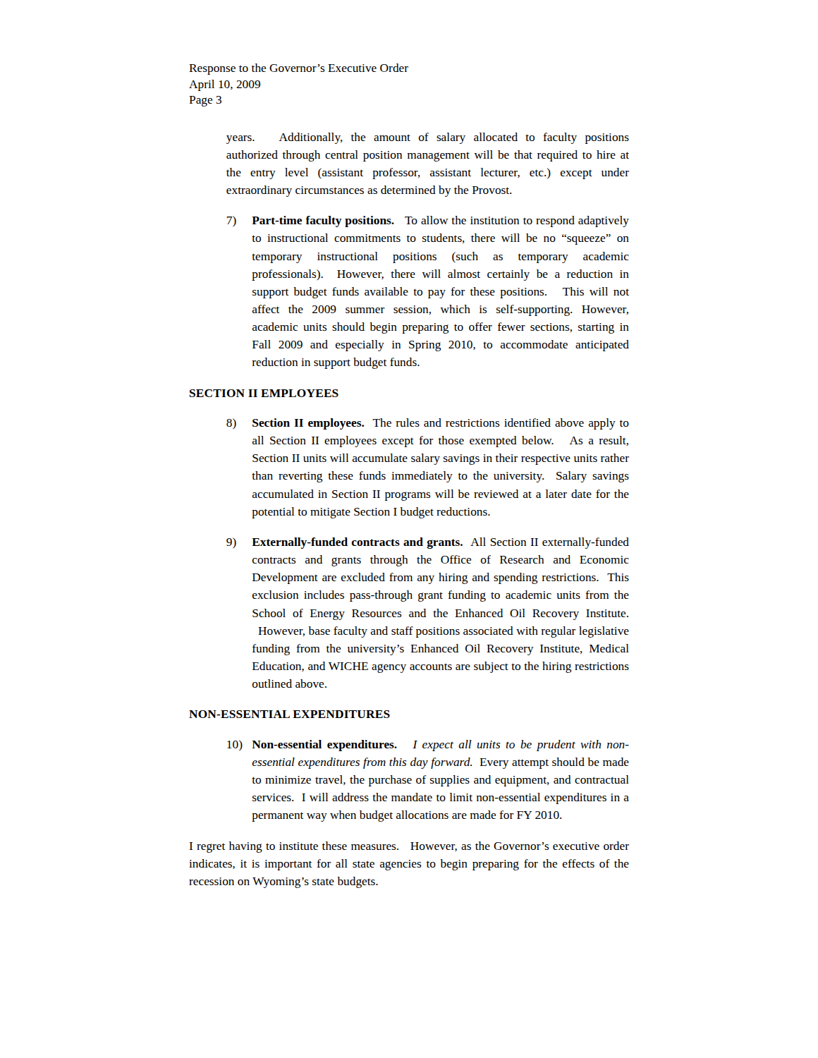Response to the Governor’s Executive Order
April 10, 2009
Page 3
years. Additionally, the amount of salary allocated to faculty positions authorized through central position management will be that required to hire at the entry level (assistant professor, assistant lecturer, etc.) except under extraordinary circumstances as determined by the Provost.
7) Part-time faculty positions. To allow the institution to respond adaptively to instructional commitments to students, there will be no “squeeze” on temporary instructional positions (such as temporary academic professionals). However, there will almost certainly be a reduction in support budget funds available to pay for these positions. This will not affect the 2009 summer session, which is self-supporting. However, academic units should begin preparing to offer fewer sections, starting in Fall 2009 and especially in Spring 2010, to accommodate anticipated reduction in support budget funds.
SECTION II EMPLOYEES
8) Section II employees. The rules and restrictions identified above apply to all Section II employees except for those exempted below. As a result, Section II units will accumulate salary savings in their respective units rather than reverting these funds immediately to the university. Salary savings accumulated in Section II programs will be reviewed at a later date for the potential to mitigate Section I budget reductions.
9) Externally-funded contracts and grants. All Section II externally-funded contracts and grants through the Office of Research and Economic Development are excluded from any hiring and spending restrictions. This exclusion includes pass-through grant funding to academic units from the School of Energy Resources and the Enhanced Oil Recovery Institute. However, base faculty and staff positions associated with regular legislative funding from the university’s Enhanced Oil Recovery Institute, Medical Education, and WICHE agency accounts are subject to the hiring restrictions outlined above.
NON-ESSENTIAL EXPENDITURES
10) Non-essential expenditures. I expect all units to be prudent with non-essential expenditures from this day forward. Every attempt should be made to minimize travel, the purchase of supplies and equipment, and contractual services. I will address the mandate to limit non-essential expenditures in a permanent way when budget allocations are made for FY 2010.
I regret having to institute these measures. However, as the Governor’s executive order indicates, it is important for all state agencies to begin preparing for the effects of the recession on Wyoming’s state budgets.